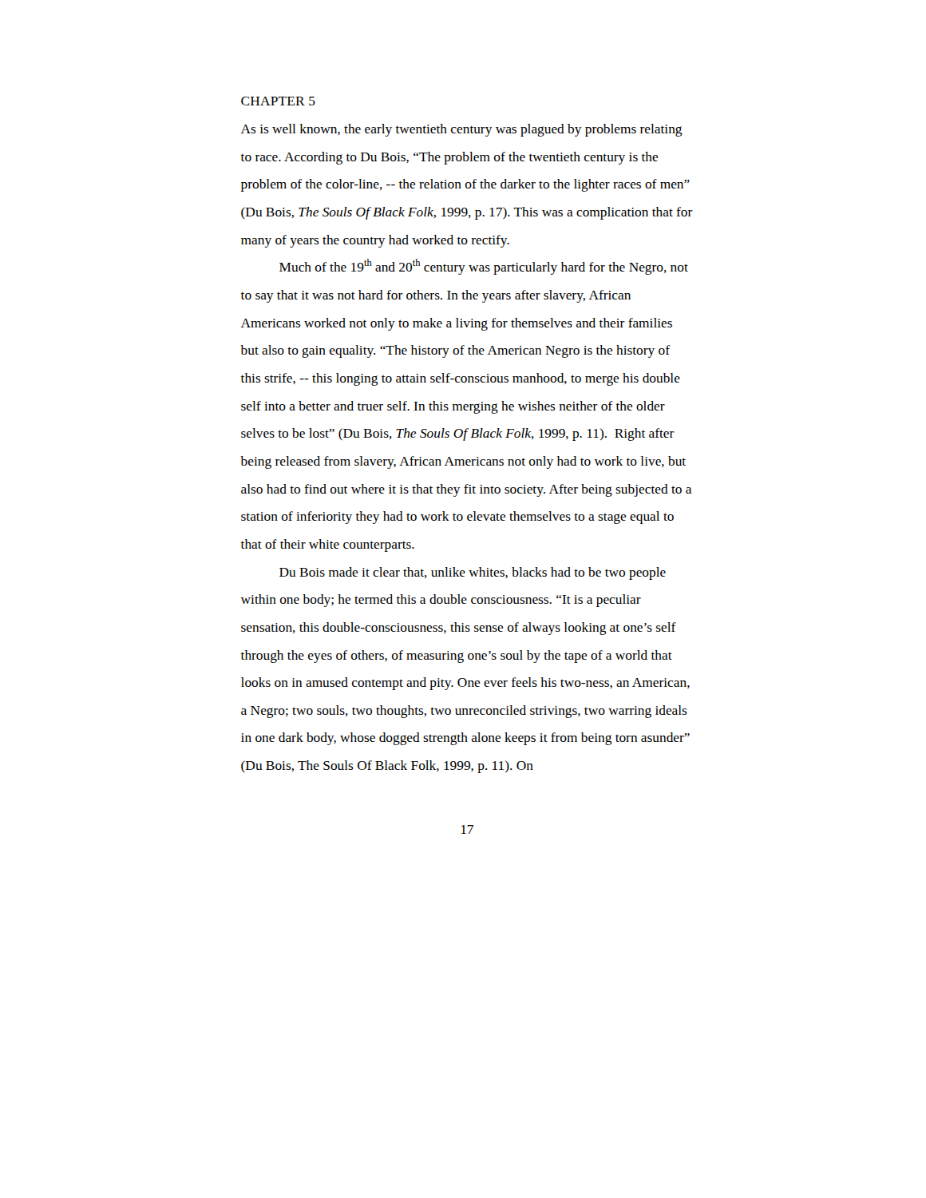CHAPTER 5
As is well known, the early twentieth century was plagued by problems relating to race. According to Du Bois, “The problem of the twentieth century is the problem of the color-line, -- the relation of the darker to the lighter races of men” (Du Bois, The Souls Of Black Folk, 1999, p. 17). This was a complication that for many of years the country had worked to rectify.
Much of the 19th and 20th century was particularly hard for the Negro, not to say that it was not hard for others. In the years after slavery, African Americans worked not only to make a living for themselves and their families but also to gain equality. “The history of the American Negro is the history of this strife, -- this longing to attain self-conscious manhood, to merge his double self into a better and truer self. In this merging he wishes neither of the older selves to be lost” (Du Bois, The Souls Of Black Folk, 1999, p. 11). Right after being released from slavery, African Americans not only had to work to live, but also had to find out where it is that they fit into society. After being subjected to a station of inferiority they had to work to elevate themselves to a stage equal to that of their white counterparts.
Du Bois made it clear that, unlike whites, blacks had to be two people within one body; he termed this a double consciousness. “It is a peculiar sensation, this double-consciousness, this sense of always looking at one’s self through the eyes of others, of measuring one’s soul by the tape of a world that looks on in amused contempt and pity. One ever feels his two-ness, an American, a Negro; two souls, two thoughts, two unreconciled strivings, two warring ideals in one dark body, whose dogged strength alone keeps it from being torn asunder” (Du Bois, The Souls Of Black Folk, 1999, p. 11). On
17